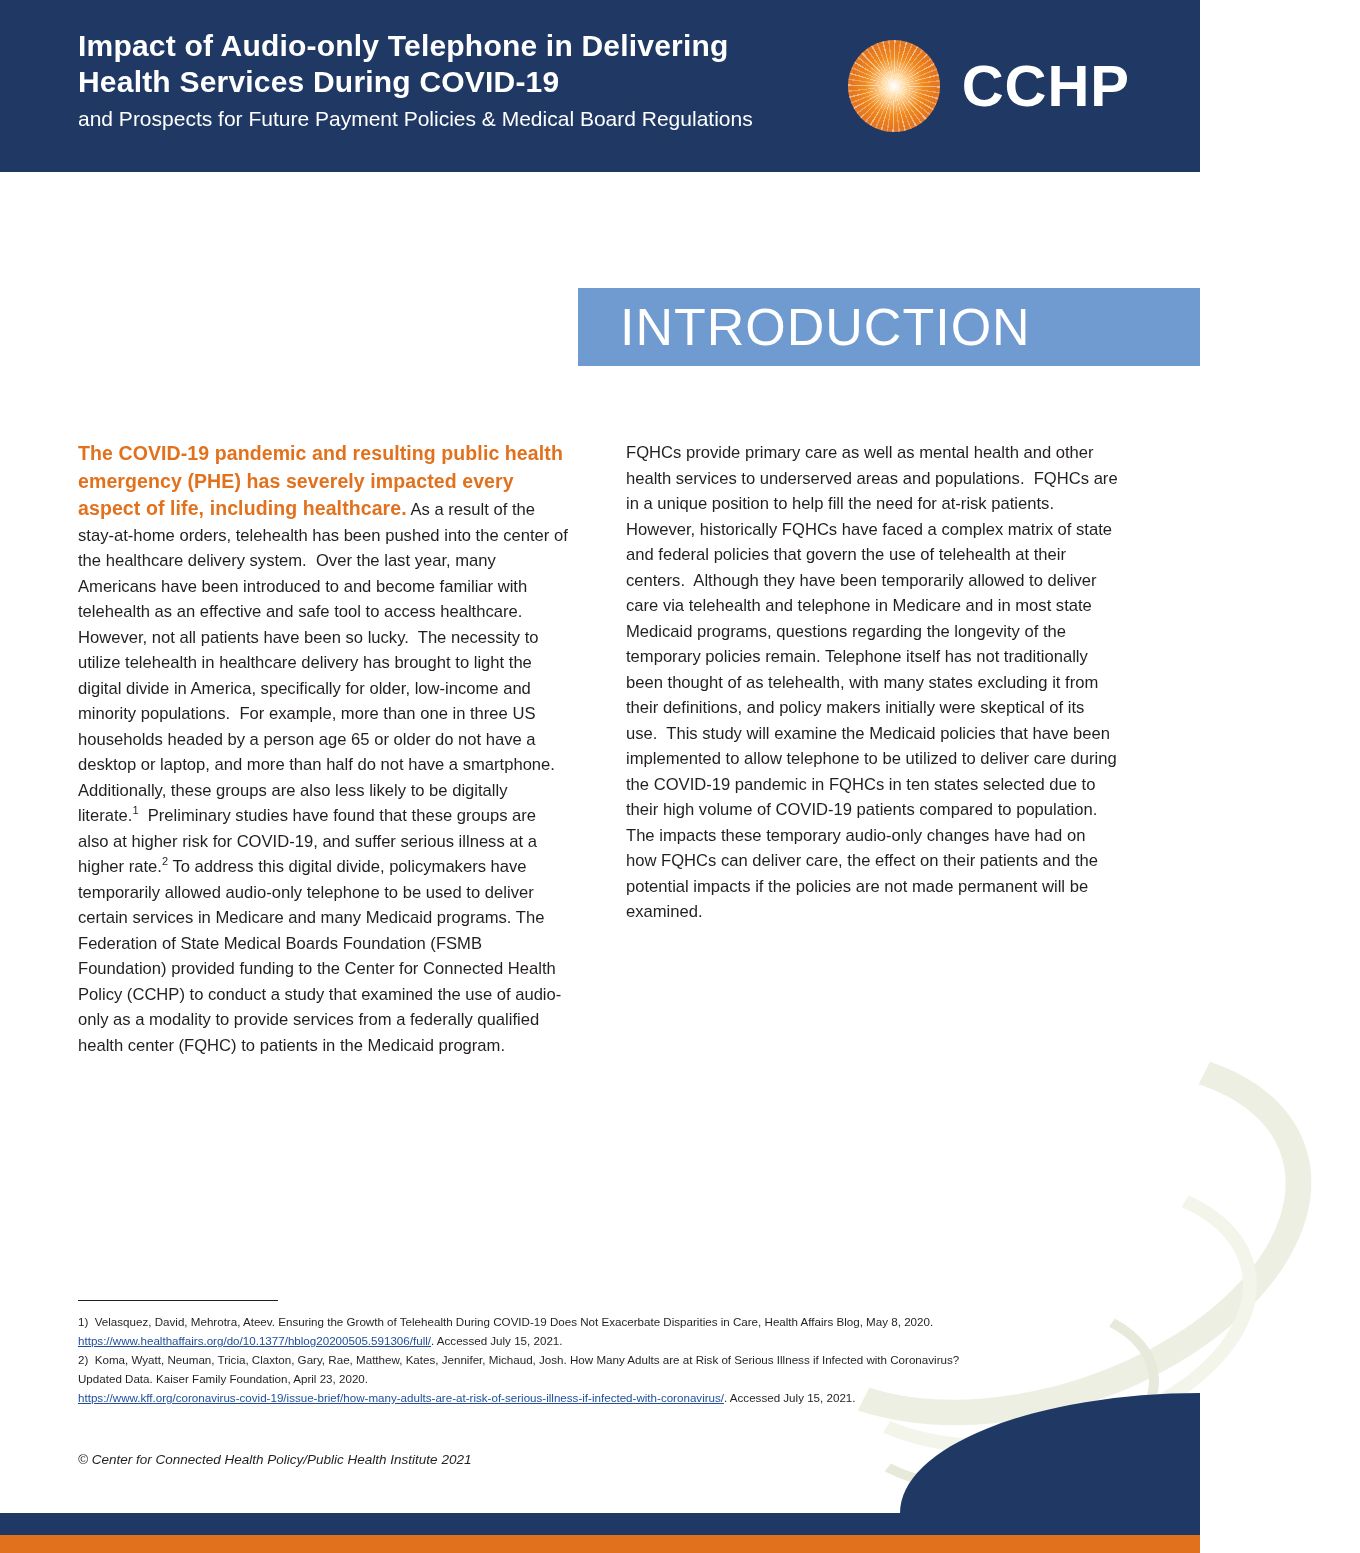Impact of Audio-only Telephone in Delivering
Health Services During COVID-19
and Prospects for Future Payment Policies & Medical Board Regulations
CCHP
INTRODUCTION
The COVID-19 pandemic and resulting public health emergency (PHE) has severely impacted every aspect of life, including healthcare. As a result of the stay-at-home orders, telehealth has been pushed into the center of the healthcare delivery system. Over the last year, many Americans have been introduced to and become familiar with telehealth as an effective and safe tool to access healthcare. However, not all patients have been so lucky. The necessity to utilize telehealth in healthcare delivery has brought to light the digital divide in America, specifically for older, low-income and minority populations. For example, more than one in three US households headed by a person age 65 or older do not have a desktop or laptop, and more than half do not have a smartphone. Additionally, these groups are also less likely to be digitally literate.1 Preliminary studies have found that these groups are also at higher risk for COVID-19, and suffer serious illness at a higher rate.2 To address this digital divide, policymakers have temporarily allowed audio-only telephone to be used to deliver certain services in Medicare and many Medicaid programs. The Federation of State Medical Boards Foundation (FSMB Foundation) provided funding to the Center for Connected Health Policy (CCHP) to conduct a study that examined the use of audio-only as a modality to provide services from a federally qualified health center (FQHC) to patients in the Medicaid program.
FQHCs provide primary care as well as mental health and other health services to underserved areas and populations. FQHCs are in a unique position to help fill the need for at-risk patients. However, historically FQHCs have faced a complex matrix of state and federal policies that govern the use of telehealth at their centers. Although they have been temporarily allowed to deliver care via telehealth and telephone in Medicare and in most state Medicaid programs, questions regarding the longevity of the temporary policies remain. Telephone itself has not traditionally been thought of as telehealth, with many states excluding it from their definitions, and policy makers initially were skeptical of its use. This study will examine the Medicaid policies that have been implemented to allow telephone to be utilized to deliver care during the COVID-19 pandemic in FQHCs in ten states selected due to their high volume of COVID-19 patients compared to population. The impacts these temporary audio-only changes have had on how FQHCs can deliver care, the effect on their patients and the potential impacts if the policies are not made permanent will be examined.
1) Velasquez, David, Mehrotra, Ateev. Ensuring the Growth of Telehealth During COVID-19 Does Not Exacerbate Disparities in Care, Health Affairs Blog, May 8, 2020.
https://www.healthaffairs.org/do/10.1377/hblog20200505.591306/full/. Accessed July 15, 2021.
2) Koma, Wyatt, Neuman, Tricia, Claxton, Gary, Rae, Matthew, Kates, Jennifer, Michaud, Josh. How Many Adults are at Risk of Serious Illness if Infected with Coronavirus?
Updated Data. Kaiser Family Foundation, April 23, 2020.
https://www.kff.org/coronavirus-covid-19/issue-brief/how-many-adults-are-at-risk-of-serious-illness-if-infected-with-coronavirus/. Accessed July 15, 2021.
© Center for Connected Health Policy/Public Health Institute 2021
1